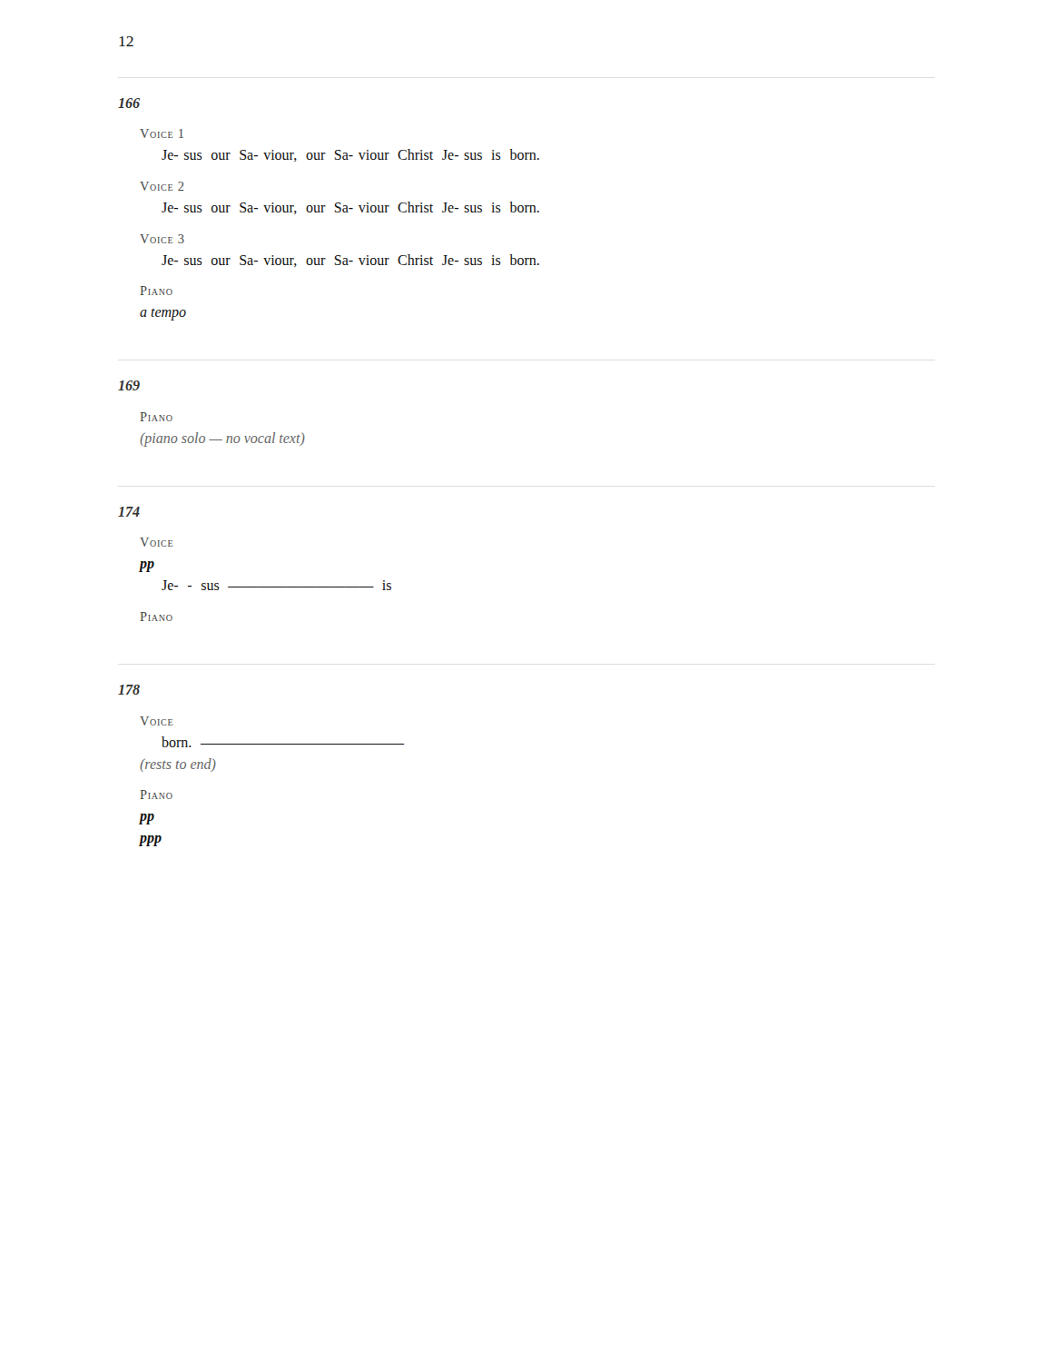12
166
Voice 1
Je‑sus our Sa‑viour, our Sa‑viour Christ Je‑sus is born.
Voice 2
Je‑sus our Sa‑viour, our Sa‑viour Christ Je‑sus is born.
Voice 3
Je‑sus our Sa‑viour, our Sa‑viour Christ Je‑sus is born.
Piano
a tempo
169
Piano
(piano solo — no vocal text)
174
Voice
pp
Je‑ ‑ sus —————————— is
Piano
178
Voice
born. ——————————————
(rests to end)
Piano
pp
ppp